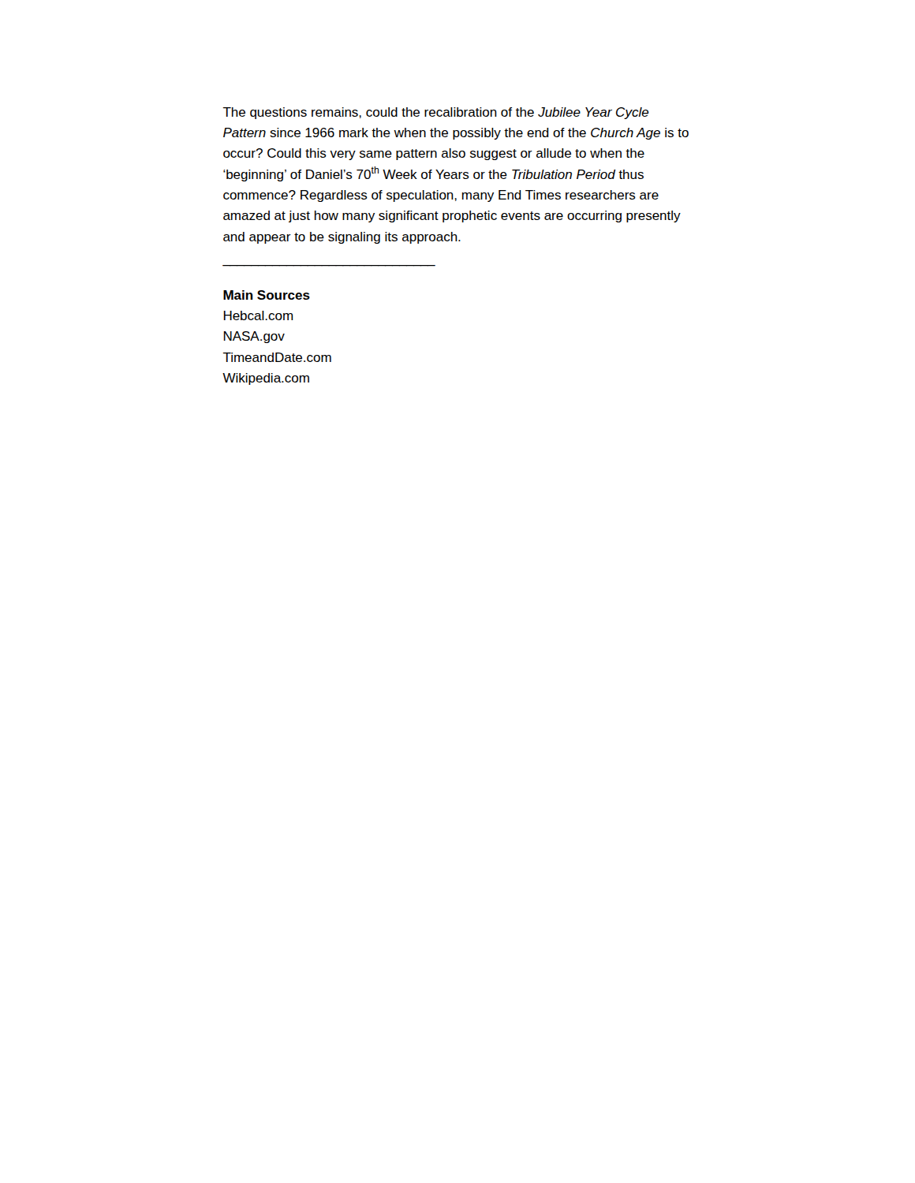The questions remains, could the recalibration of the Jubilee Year Cycle Pattern since 1966 mark the when the possibly the end of the Church Age is to occur? Could this very same pattern also suggest or allude to when the ‘beginning’ of Daniel’s 70th Week of Years or the Tribulation Period thus commence? Regardless of speculation, many End Times researchers are amazed at just how many significant prophetic events are occurring presently and appear to be signaling its approach.
______________________________
Main Sources
Hebcal.com
NASA.gov
TimeandDate.com
Wikipedia.com